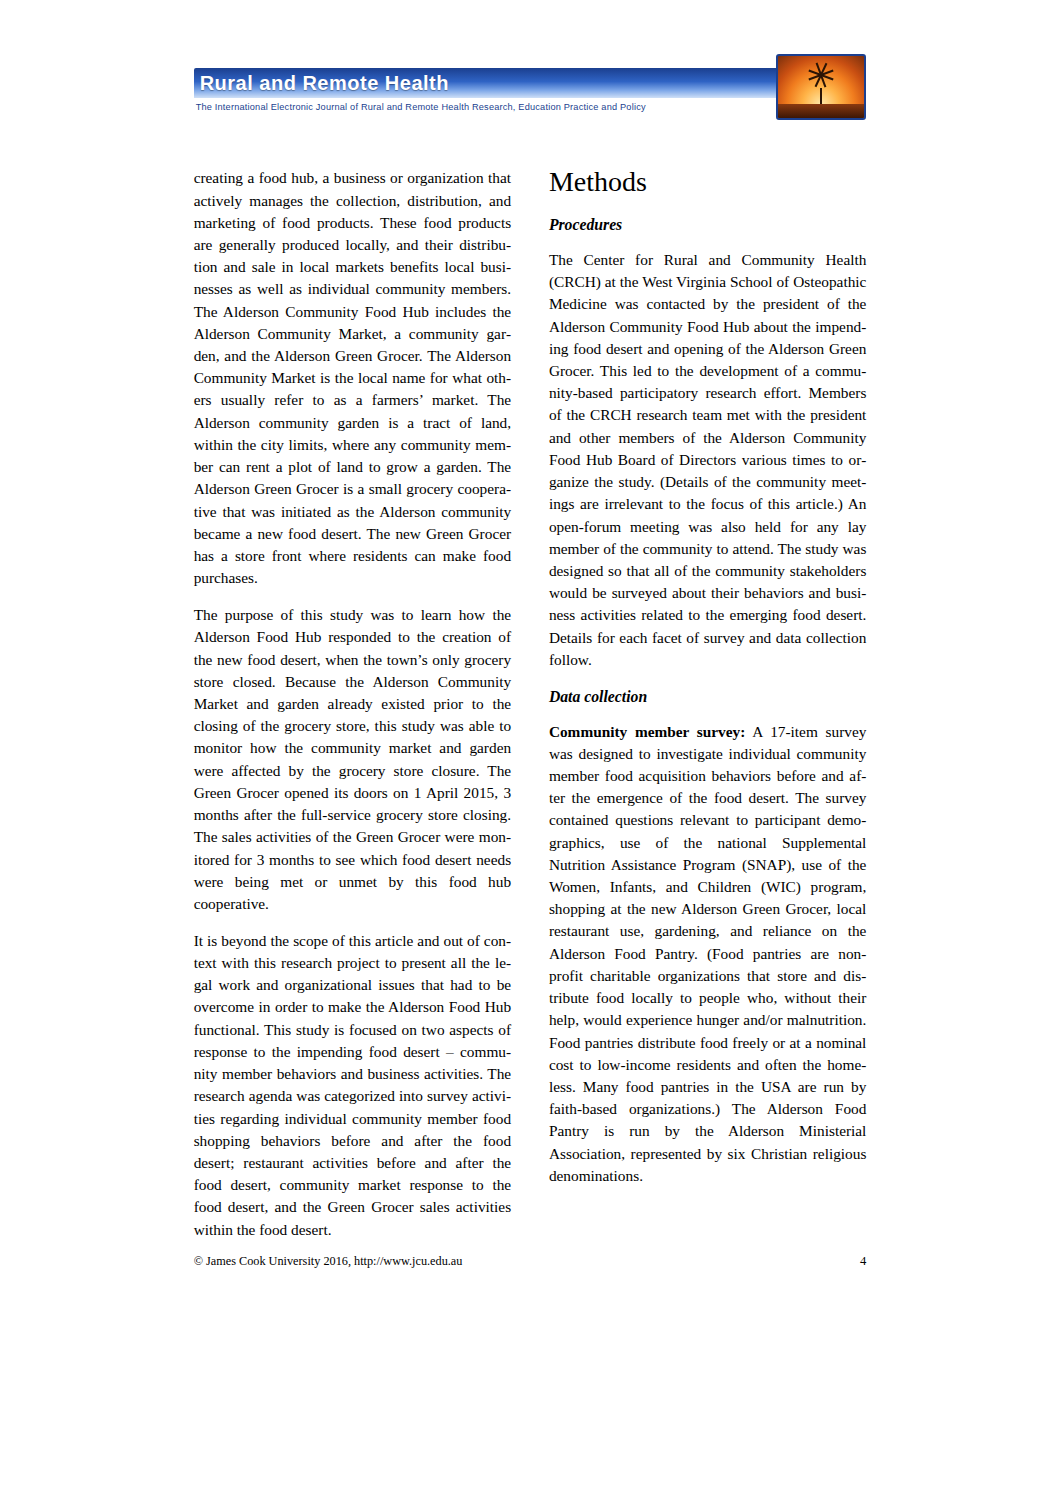Rural and Remote Health
The International Electronic Journal of Rural and Remote Health Research, Education Practice and Policy
creating a food hub, a business or organization that actively manages the collection, distribution, and marketing of food products. These food products are generally produced locally, and their distribution and sale in local markets benefits local businesses as well as individual community members. The Alderson Community Food Hub includes the Alderson Community Market, a community garden, and the Alderson Green Grocer. The Alderson Community Market is the local name for what others usually refer to as a farmers’ market. The Alderson community garden is a tract of land, within the city limits, where any community member can rent a plot of land to grow a garden. The Alderson Green Grocer is a small grocery cooperative that was initiated as the Alderson community became a new food desert. The new Green Grocer has a store front where residents can make food purchases.
The purpose of this study was to learn how the Alderson Food Hub responded to the creation of the new food desert, when the town’s only grocery store closed. Because the Alderson Community Market and garden already existed prior to the closing of the grocery store, this study was able to monitor how the community market and garden were affected by the grocery store closure. The Green Grocer opened its doors on 1 April 2015, 3 months after the full-service grocery store closing. The sales activities of the Green Grocer were monitored for 3 months to see which food desert needs were being met or unmet by this food hub cooperative.
It is beyond the scope of this article and out of context with this research project to present all the legal work and organizational issues that had to be overcome in order to make the Alderson Food Hub functional. This study is focused on two aspects of response to the impending food desert – community member behaviors and business activities. The research agenda was categorized into survey activities regarding individual community member food shopping behaviors before and after the food desert; restaurant activities before and after the food desert, community market response to the food desert, and the Green Grocer sales activities within the food desert.
Methods
Procedures
The Center for Rural and Community Health (CRCH) at the West Virginia School of Osteopathic Medicine was contacted by the president of the Alderson Community Food Hub about the impending food desert and opening of the Alderson Green Grocer. This led to the development of a community-based participatory research effort. Members of the CRCH research team met with the president and other members of the Alderson Community Food Hub Board of Directors various times to organize the study. (Details of the community meetings are irrelevant to the focus of this article.) An open-forum meeting was also held for any lay member of the community to attend. The study was designed so that all of the community stakeholders would be surveyed about their behaviors and business activities related to the emerging food desert. Details for each facet of survey and data collection follow.
Data collection
Community member survey: A 17-item survey was designed to investigate individual community member food acquisition behaviors before and after the emergence of the food desert. The survey contained questions relevant to participant demographics, use of the national Supplemental Nutrition Assistance Program (SNAP), use of the Women, Infants, and Children (WIC) program, shopping at the new Alderson Green Grocer, local restaurant use, gardening, and reliance on the Alderson Food Pantry. (Food pantries are non-profit charitable organizations that store and distribute food locally to people who, without their help, would experience hunger and/or malnutrition. Food pantries distribute food freely or at a nominal cost to low-income residents and often the homeless. Many food pantries in the USA are run by faith-based organizations.) The Alderson Food Pantry is run by the Alderson Ministerial Association, represented by six Christian religious denominations.
© James Cook University 2016, http://www.jcu.edu.au
4